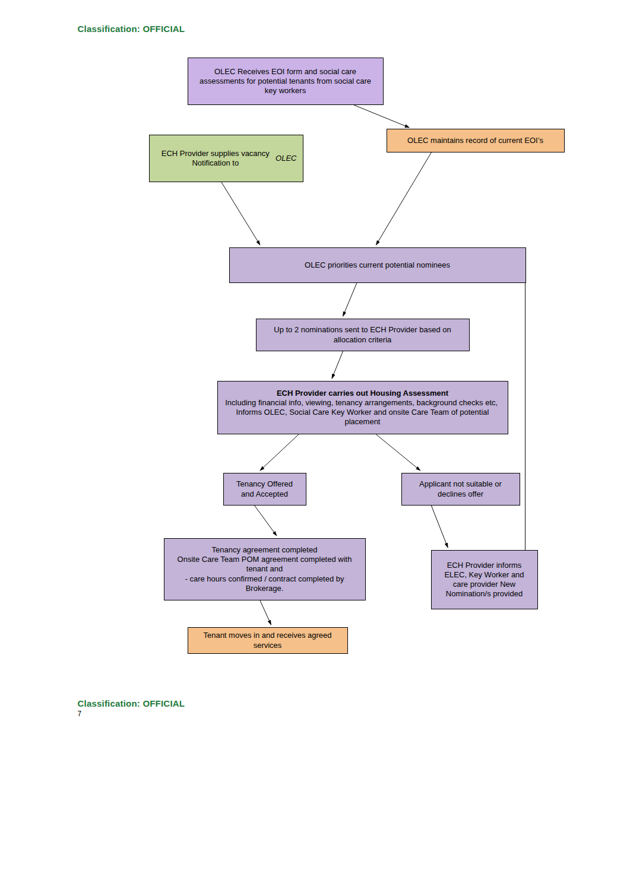Classification: OFFICIAL
OLEC Receives EOI form and social care assessments for potential tenants from social care key workers
OLEC maintains record of current EOI’s
ECH Provider supplies vacancy Notification to OLEC
OLEC priorities current potential nominees
Up to 2 nominations sent to ECH Provider based on allocation criteria
ECH Provider carries out Housing Assessment
Including financial info, viewing, tenancy arrangements, background checks etc, Informs OLEC, Social Care Key Worker and onsite Care Team of potential placement
Tenancy Offered and Accepted
Applicant not suitable or declines offer
Tenancy agreement completed
Onsite Care Team POM agreement completed with tenant and
- care hours confirmed / contract completed by Brokerage.
ECH Provider informs ELEC, Key Worker and care provider New Nomination/s provided
Tenant moves in and receives agreed services
Classification: OFFICIAL
7